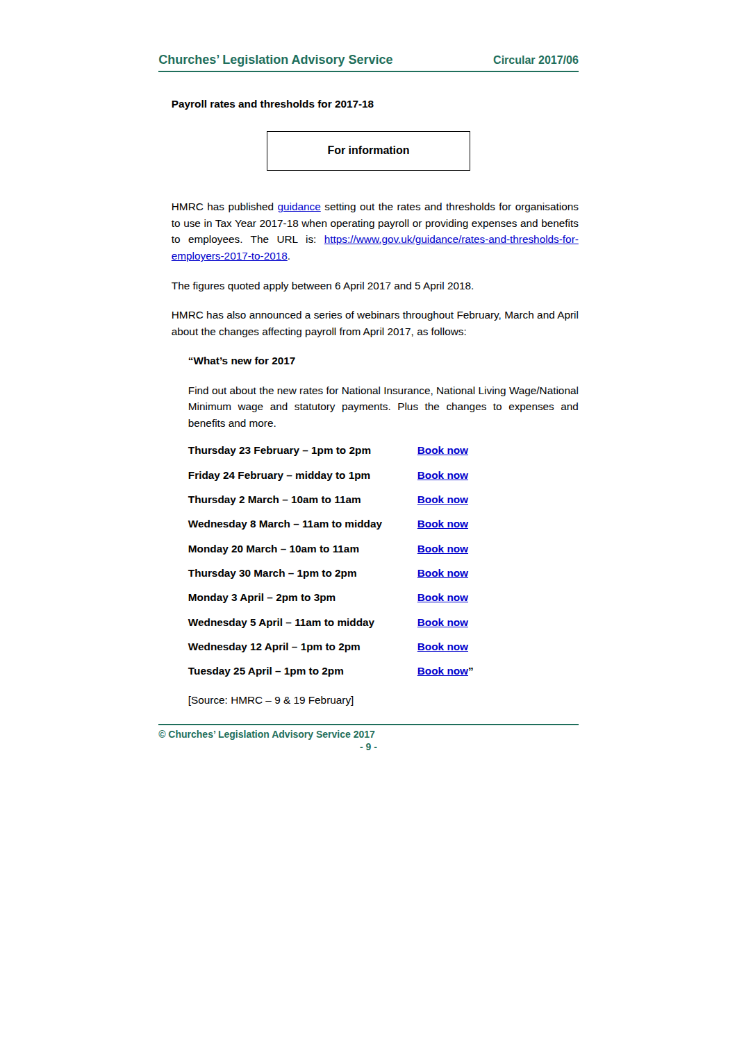Churches’ Legislation Advisory Service
Circular 2017/06
Payroll rates and thresholds for 2017-18
For information
HMRC has published guidance setting out the rates and thresholds for organisations to use in Tax Year 2017-18 when operating payroll or providing expenses and benefits to employees. The URL is: https://www.gov.uk/guidance/rates-and-thresholds-for-employers-2017-to-2018.
The figures quoted apply between 6 April 2017 and 5 April 2018.
HMRC has also announced a series of webinars throughout February, March and April about the changes affecting payroll from April 2017, as follows:
“What’s new for 2017
Find out about the new rates for National Insurance, National Living Wage/National Minimum wage and statutory payments. Plus the changes to expenses and benefits and more.
Thursday 23 February – 1pm to 2pm Book now
Friday 24 February – midday to 1pm Book now
Thursday 2 March – 10am to 11am Book now
Wednesday 8 March – 11am to midday Book now
Monday 20 March – 10am to 11am Book now
Thursday 30 March – 1pm to 2pm Book now
Monday 3 April – 2pm to 3pm Book now
Wednesday 5 April – 11am to midday Book now
Wednesday 12 April – 1pm to 2pm Book now
Tuesday 25 April – 1pm to 2pm Book now”
[Source: HMRC – 9 & 19 February]
© Churches’ Legislation Advisory Service 2017
- 9 -